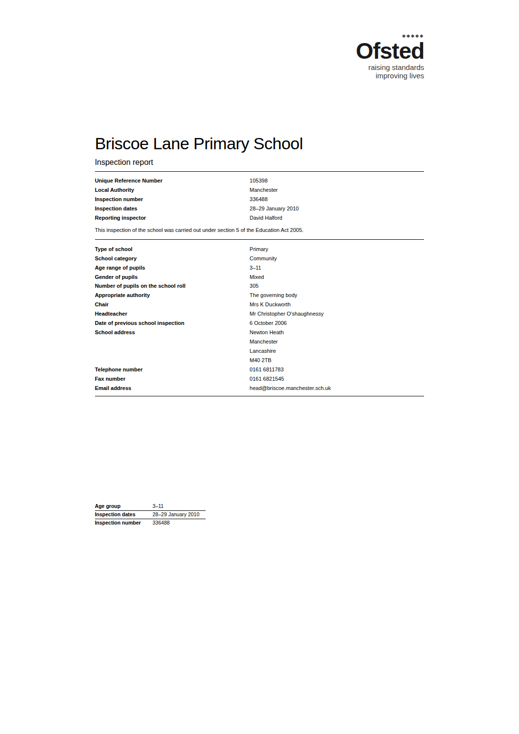✱✱✱✱✱
Ofsted
raising standards
improving lives
Briscoe Lane Primary School
Inspection report
| Unique Reference Number | 105398 |
| Local Authority | Manchester |
| Inspection number | 336488 |
| Inspection dates | 28–29 January 2010 |
| Reporting inspector | David Halford |
This inspection of the school was carried out under section 5 of the Education Act 2005.
| Type of school | Primary |
| School category | Community |
| Age range of pupils | 3–11 |
| Gender of pupils | Mixed |
| Number of pupils on the school roll | 305 |
| Appropriate authority | The governing body |
| Chair | Mrs K Duckworth |
| Headteacher | Mr Christopher O'shaughnessy |
| Date of previous school inspection | 6 October 2006 |
| School address | Newton Heath |
| | Manchester |
| | Lancashire |
| | M40 2TB |
| Telephone number | 0161 6811783 |
| Fax number | 0161 6821545 |
| Email address | head@briscoe.manchester.sch.uk |
| Age group | 3–11 |
| Inspection dates | 28–29 January 2010 |
| Inspection number | 336488 |